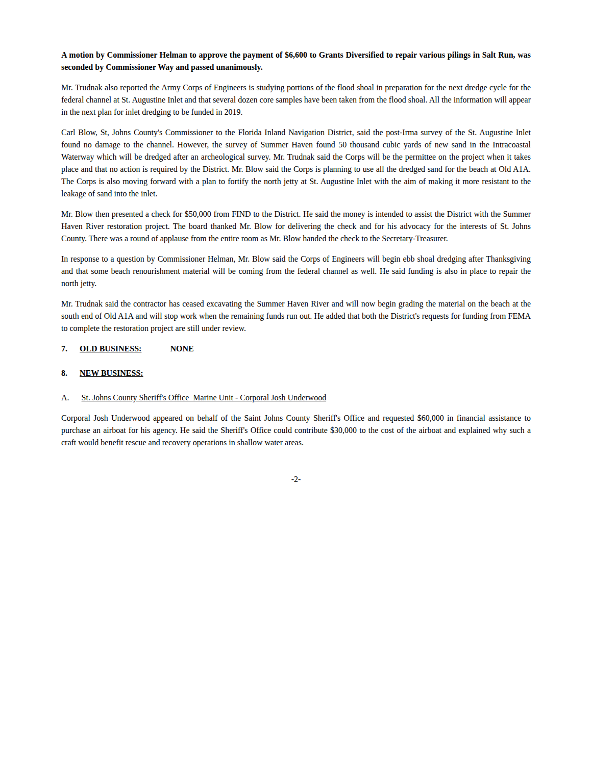A motion by Commissioner Helman to approve the payment of $6,600 to Grants Diversified to repair various pilings in Salt Run, was seconded by Commissioner Way and passed unanimously.
Mr. Trudnak also reported the Army Corps of Engineers is studying portions of the flood shoal in preparation for the next dredge cycle for the federal channel at St. Augustine Inlet and that several dozen core samples have been taken from the flood shoal. All the information will appear in the next plan for inlet dredging to be funded in 2019.
Carl Blow, St, Johns County's Commissioner to the Florida Inland Navigation District, said the post-Irma survey of the St. Augustine Inlet found no damage to the channel. However, the survey of Summer Haven found 50 thousand cubic yards of new sand in the Intracoastal Waterway which will be dredged after an archeological survey. Mr. Trudnak said the Corps will be the permittee on the project when it takes place and that no action is required by the District. Mr. Blow said the Corps is planning to use all the dredged sand for the beach at Old A1A. The Corps is also moving forward with a plan to fortify the north jetty at St. Augustine Inlet with the aim of making it more resistant to the leakage of sand into the inlet.
Mr. Blow then presented a check for $50,000 from FIND to the District. He said the money is intended to assist the District with the Summer Haven River restoration project. The board thanked Mr. Blow for delivering the check and for his advocacy for the interests of St. Johns County. There was a round of applause from the entire room as Mr. Blow handed the check to the Secretary-Treasurer.
In response to a question by Commissioner Helman, Mr. Blow said the Corps of Engineers will begin ebb shoal dredging after Thanksgiving and that some beach renourishment material will be coming from the federal channel as well. He said funding is also in place to repair the north jetty.
Mr. Trudnak said the contractor has ceased excavating the Summer Haven River and will now begin grading the material on the beach at the south end of Old A1A and will stop work when the remaining funds run out. He added that both the District's requests for funding from FEMA to complete the restoration project are still under review.
7. OLD BUSINESS: NONE
8. NEW BUSINESS:
A. St. Johns County Sheriff's Office Marine Unit - Corporal Josh Underwood
Corporal Josh Underwood appeared on behalf of the Saint Johns County Sheriff's Office and requested $60,000 in financial assistance to purchase an airboat for his agency. He said the Sheriff's Office could contribute $30,000 to the cost of the airboat and explained why such a craft would benefit rescue and recovery operations in shallow water areas.
-2-